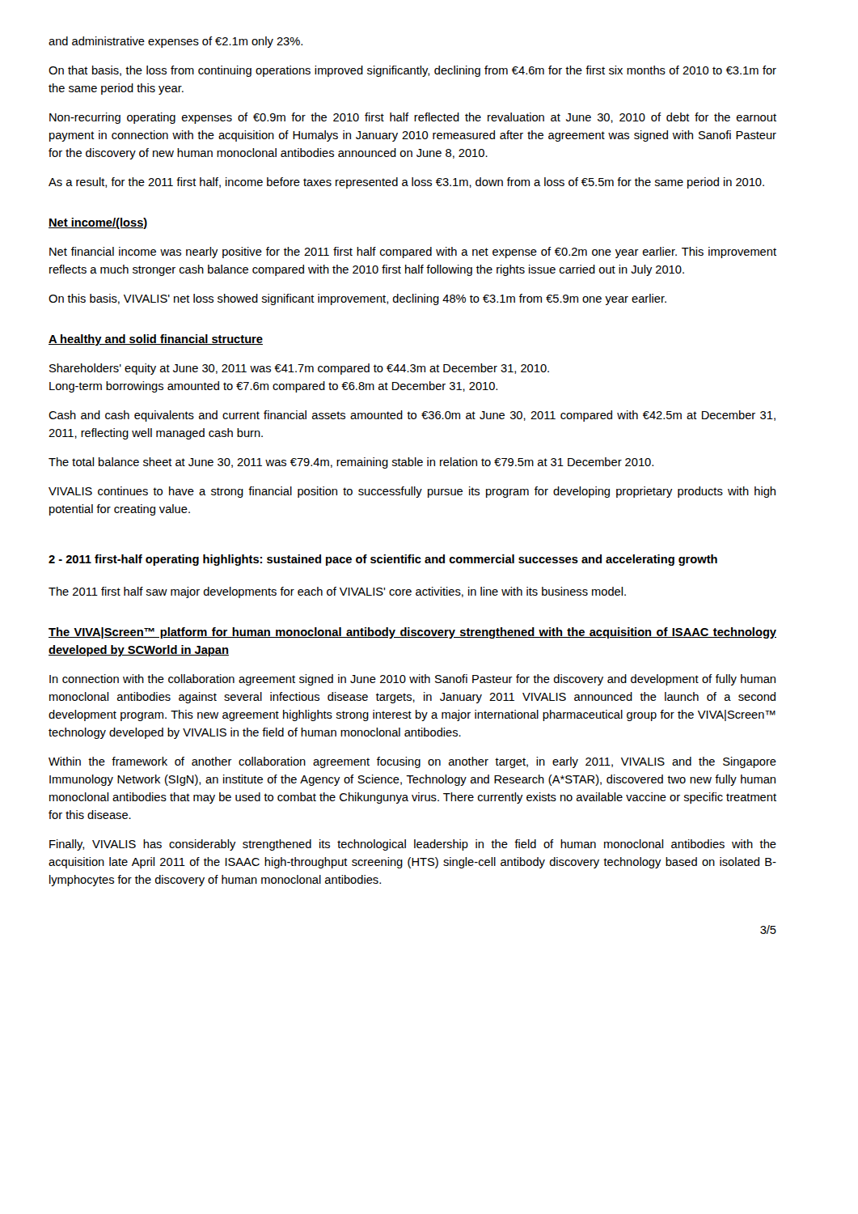and administrative expenses of €2.1m only 23%.
On that basis, the loss from continuing operations improved significantly, declining from €4.6m for the first six months of 2010 to €3.1m for the same period this year.
Non-recurring operating expenses of €0.9m for the 2010 first half reflected the revaluation at June 30, 2010 of debt for the earnout payment in connection with the acquisition of Humalys in January 2010 remeasured after the agreement was signed with Sanofi Pasteur for the discovery of new human monoclonal antibodies announced on June 8, 2010.
As a result, for the 2011 first half, income before taxes represented a loss €3.1m, down from a loss of €5.5m for the same period in 2010.
Net income/(loss)
Net financial income was nearly positive for the 2011 first half compared with a net expense of €0.2m one year earlier. This improvement reflects a much stronger cash balance compared with the 2010 first half following the rights issue carried out in July 2010.
On this basis, VIVALIS' net loss showed significant improvement, declining 48% to €3.1m from €5.9m one year earlier.
A healthy and solid financial structure
Shareholders' equity at June 30, 2011 was €41.7m compared to €44.3m at December 31, 2010.
Long-term borrowings amounted to €7.6m compared to €6.8m at December 31, 2010.
Cash and cash equivalents and current financial assets amounted to €36.0m at June 30, 2011 compared with €42.5m at December 31, 2011, reflecting well managed cash burn.
The total balance sheet at June 30, 2011 was €79.4m, remaining stable in relation to €79.5m at 31 December 2010.
VIVALIS continues to have a strong financial position to successfully pursue its program for developing proprietary products with high potential for creating value.
2 - 2011 first-half operating highlights: sustained pace of scientific and commercial successes and accelerating growth
The 2011 first half saw major developments for each of VIVALIS' core activities, in line with its business model.
The VIVA|Screen™ platform for human monoclonal antibody discovery strengthened with the acquisition of ISAAC technology developed by SCWorld in Japan
In connection with the collaboration agreement signed in June 2010 with Sanofi Pasteur for the discovery and development of fully human monoclonal antibodies against several infectious disease targets, in January 2011 VIVALIS announced the launch of a second development program. This new agreement highlights strong interest by a major international pharmaceutical group for the VIVA|Screen™ technology developed by VIVALIS in the field of human monoclonal antibodies.
Within the framework of another collaboration agreement focusing on another target, in early 2011, VIVALIS and the Singapore Immunology Network (SIgN), an institute of the Agency of Science, Technology and Research (A*STAR), discovered two new fully human monoclonal antibodies that may be used to combat the Chikungunya virus. There currently exists no available vaccine or specific treatment for this disease.
Finally, VIVALIS has considerably strengthened its technological leadership in the field of human monoclonal antibodies with the acquisition late April 2011 of the ISAAC high-throughput screening (HTS) single-cell antibody discovery technology based on isolated B-lymphocytes for the discovery of human monoclonal antibodies.
3/5